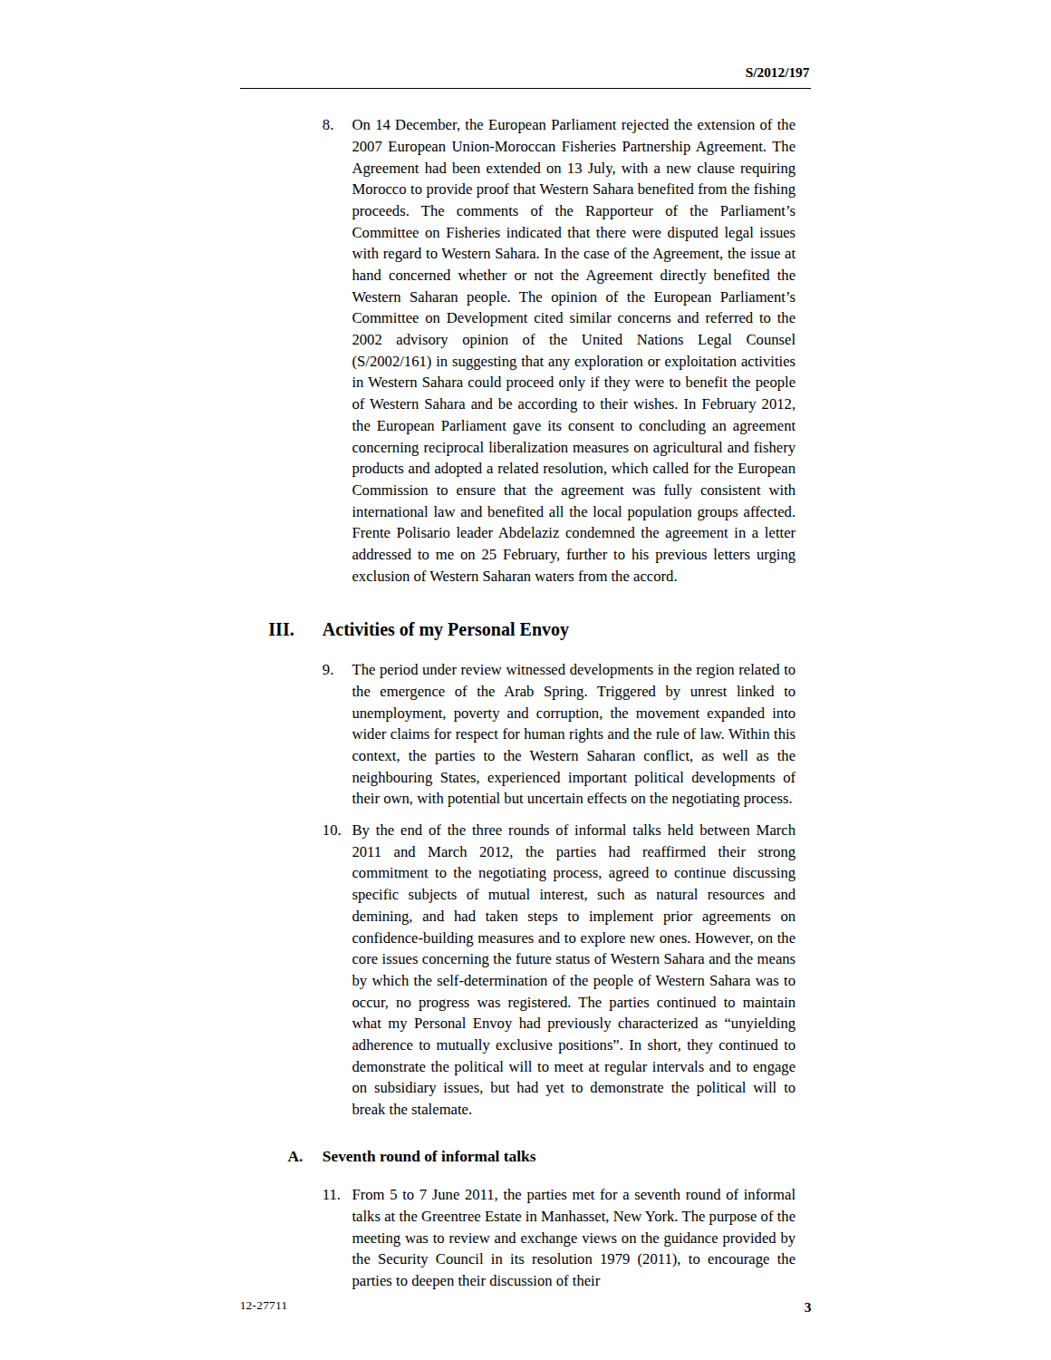S/2012/197
8. On 14 December, the European Parliament rejected the extension of the 2007 European Union-Moroccan Fisheries Partnership Agreement. The Agreement had been extended on 13 July, with a new clause requiring Morocco to provide proof that Western Sahara benefited from the fishing proceeds. The comments of the Rapporteur of the Parliament’s Committee on Fisheries indicated that there were disputed legal issues with regard to Western Sahara. In the case of the Agreement, the issue at hand concerned whether or not the Agreement directly benefited the Western Saharan people. The opinion of the European Parliament’s Committee on Development cited similar concerns and referred to the 2002 advisory opinion of the United Nations Legal Counsel (S/2002/161) in suggesting that any exploration or exploitation activities in Western Sahara could proceed only if they were to benefit the people of Western Sahara and be according to their wishes. In February 2012, the European Parliament gave its consent to concluding an agreement concerning reciprocal liberalization measures on agricultural and fishery products and adopted a related resolution, which called for the European Commission to ensure that the agreement was fully consistent with international law and benefited all the local population groups affected. Frente Polisario leader Abdelaziz condemned the agreement in a letter addressed to me on 25 February, further to his previous letters urging exclusion of Western Saharan waters from the accord.
III. Activities of my Personal Envoy
9. The period under review witnessed developments in the region related to the emergence of the Arab Spring. Triggered by unrest linked to unemployment, poverty and corruption, the movement expanded into wider claims for respect for human rights and the rule of law. Within this context, the parties to the Western Saharan conflict, as well as the neighbouring States, experienced important political developments of their own, with potential but uncertain effects on the negotiating process.
10. By the end of the three rounds of informal talks held between March 2011 and March 2012, the parties had reaffirmed their strong commitment to the negotiating process, agreed to continue discussing specific subjects of mutual interest, such as natural resources and demining, and had taken steps to implement prior agreements on confidence-building measures and to explore new ones. However, on the core issues concerning the future status of Western Sahara and the means by which the self-determination of the people of Western Sahara was to occur, no progress was registered. The parties continued to maintain what my Personal Envoy had previously characterized as “unyielding adherence to mutually exclusive positions”. In short, they continued to demonstrate the political will to meet at regular intervals and to engage on subsidiary issues, but had yet to demonstrate the political will to break the stalemate.
A. Seventh round of informal talks
11. From 5 to 7 June 2011, the parties met for a seventh round of informal talks at the Greentree Estate in Manhasset, New York. The purpose of the meeting was to review and exchange views on the guidance provided by the Security Council in its resolution 1979 (2011), to encourage the parties to deepen their discussion of their
12-27711 3